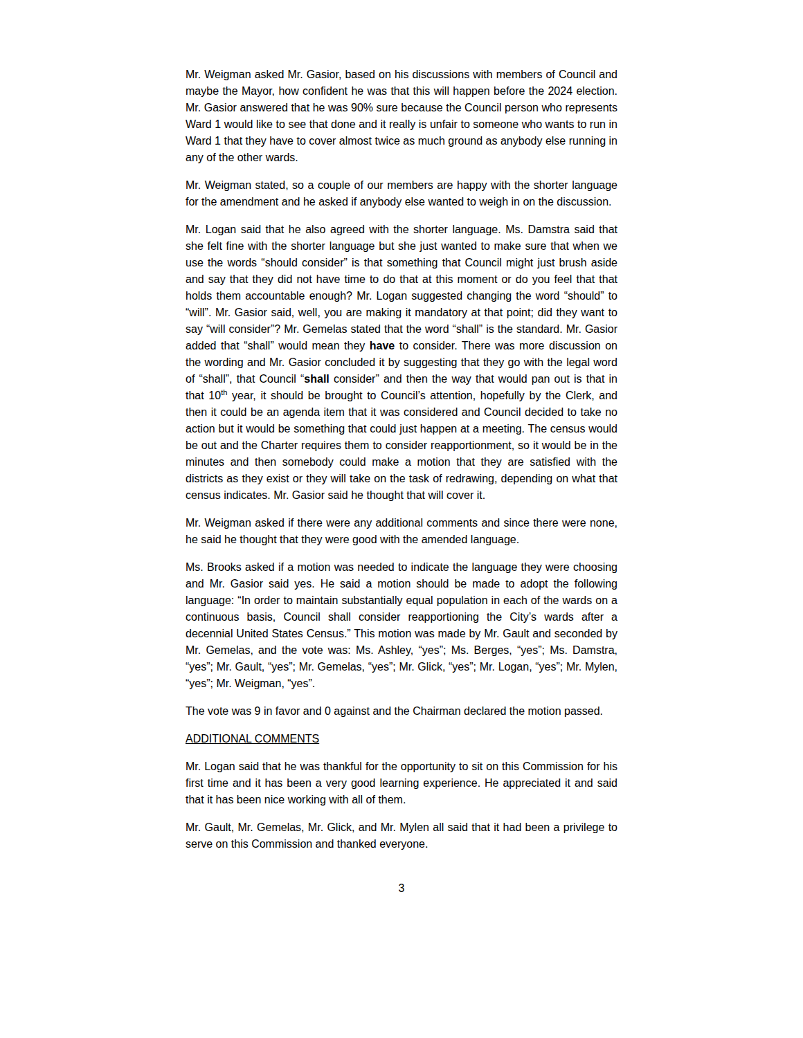Mr. Weigman asked Mr. Gasior, based on his discussions with members of Council and maybe the Mayor, how confident he was that this will happen before the 2024 election. Mr. Gasior answered that he was 90% sure because the Council person who represents Ward 1 would like to see that done and it really is unfair to someone who wants to run in Ward 1 that they have to cover almost twice as much ground as anybody else running in any of the other wards.
Mr. Weigman stated, so a couple of our members are happy with the shorter language for the amendment and he asked if anybody else wanted to weigh in on the discussion.
Mr. Logan said that he also agreed with the shorter language. Ms. Damstra said that she felt fine with the shorter language but she just wanted to make sure that when we use the words “should consider” is that something that Council might just brush aside and say that they did not have time to do that at this moment or do you feel that that holds them accountable enough? Mr. Logan suggested changing the word “should” to “will”. Mr. Gasior said, well, you are making it mandatory at that point; did they want to say “will consider”? Mr. Gemelas stated that the word “shall” is the standard. Mr. Gasior added that “shall” would mean they have to consider. There was more discussion on the wording and Mr. Gasior concluded it by suggesting that they go with the legal word of “shall”, that Council “shall consider” and then the way that would pan out is that in that 10th year, it should be brought to Council’s attention, hopefully by the Clerk, and then it could be an agenda item that it was considered and Council decided to take no action but it would be something that could just happen at a meeting. The census would be out and the Charter requires them to consider reapportionment, so it would be in the minutes and then somebody could make a motion that they are satisfied with the districts as they exist or they will take on the task of redrawing, depending on what that census indicates. Mr. Gasior said he thought that will cover it.
Mr. Weigman asked if there were any additional comments and since there were none, he said he thought that they were good with the amended language.
Ms. Brooks asked if a motion was needed to indicate the language they were choosing and Mr. Gasior said yes. He said a motion should be made to adopt the following language: “In order to maintain substantially equal population in each of the wards on a continuous basis, Council shall consider reapportioning the City’s wards after a decennial United States Census.” This motion was made by Mr. Gault and seconded by Mr. Gemelas, and the vote was: Ms. Ashley, “yes”; Ms. Berges, “yes”; Ms. Damstra, “yes”; Mr. Gault, “yes”; Mr. Gemelas, “yes”; Mr. Glick, “yes”; Mr. Logan, “yes”; Mr. Mylen, “yes”; Mr. Weigman, “yes”.
The vote was 9 in favor and 0 against and the Chairman declared the motion passed.
ADDITIONAL COMMENTS
Mr. Logan said that he was thankful for the opportunity to sit on this Commission for his first time and it has been a very good learning experience. He appreciated it and said that it has been nice working with all of them.
Mr. Gault, Mr. Gemelas, Mr. Glick, and Mr. Mylen all said that it had been a privilege to serve on this Commission and thanked everyone.
3